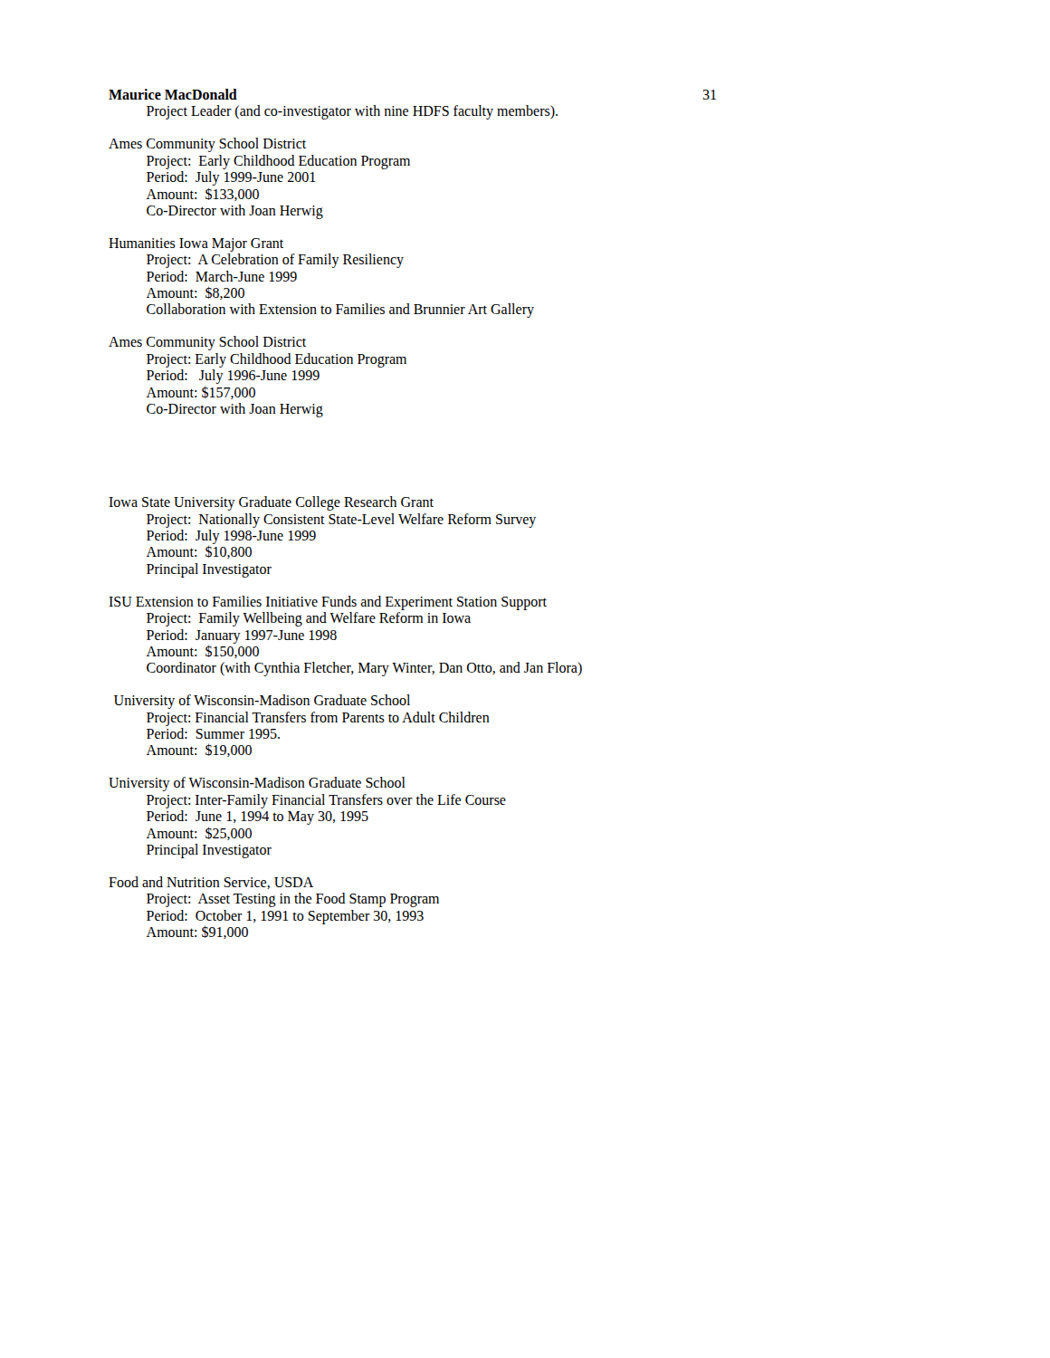Maurice MacDonald 31
Project Leader (and co-investigator with nine HDFS faculty members).
Ames Community School District
Project: Early Childhood Education Program
Period: July 1999-June 2001
Amount: $133,000
Co-Director with Joan Herwig
Humanities Iowa Major Grant
Project: A Celebration of Family Resiliency
Period: March-June 1999
Amount: $8,200
Collaboration with Extension to Families and Brunnier Art Gallery
Ames Community School District
Project: Early Childhood Education Program
Period: July 1996-June 1999
Amount: $157,000
Co-Director with Joan Herwig
Iowa State University Graduate College Research Grant
Project: Nationally Consistent State-Level Welfare Reform Survey
Period: July 1998-June 1999
Amount: $10,800
Principal Investigator
ISU Extension to Families Initiative Funds and Experiment Station Support
Project: Family Wellbeing and Welfare Reform in Iowa
Period: January 1997-June 1998
Amount: $150,000
Coordinator (with Cynthia Fletcher, Mary Winter, Dan Otto, and Jan Flora)
University of Wisconsin-Madison Graduate School
Project: Financial Transfers from Parents to Adult Children
Period: Summer 1995.
Amount: $19,000
University of Wisconsin-Madison Graduate School
Project: Inter-Family Financial Transfers over the Life Course
Period: June 1, 1994 to May 30, 1995
Amount: $25,000
Principal Investigator
Food and Nutrition Service, USDA
Project: Asset Testing in the Food Stamp Program
Period: October 1, 1991 to September 30, 1993
Amount: $91,000